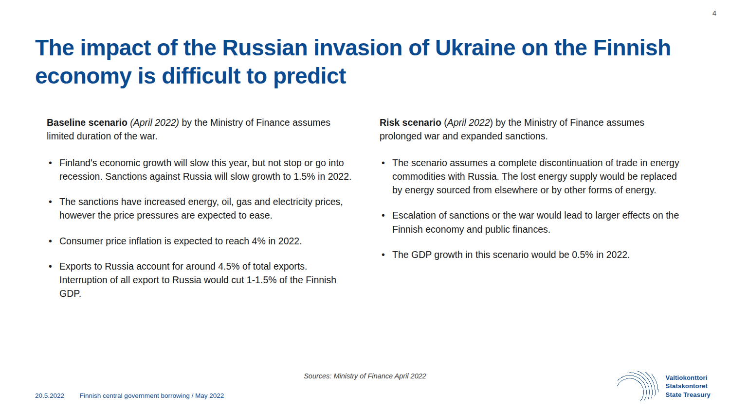4
The impact of the Russian invasion of Ukraine on the Finnish economy is difficult to predict
Baseline scenario (April 2022) by the Ministry of Finance assumes limited duration of the war.
Finland's economic growth will slow this year, but not stop or go into recession. Sanctions against Russia will slow growth to 1.5% in 2022.
The sanctions have increased energy, oil, gas and electricity prices, however the price pressures are expected to ease.
Consumer price inflation is expected to reach 4% in 2022.
Exports to Russia account for around 4.5% of total exports. Interruption of all export to Russia would cut 1-1.5% of the Finnish GDP.
Risk scenario (April 2022) by the Ministry of Finance assumes prolonged war and expanded sanctions.
The scenario assumes a complete discontinuation of trade in energy commodities with Russia. The lost energy supply would be replaced by energy sourced from elsewhere or by other forms of energy.
Escalation of sanctions or the war would lead to larger effects on the Finnish economy and public finances.
The GDP growth in this scenario would be 0.5% in 2022.
Sources: Ministry of Finance April 2022
20.5.2022 Finnish central government borrowing / May 2022
Valtiokonttori
Statskontoret
State Treasury